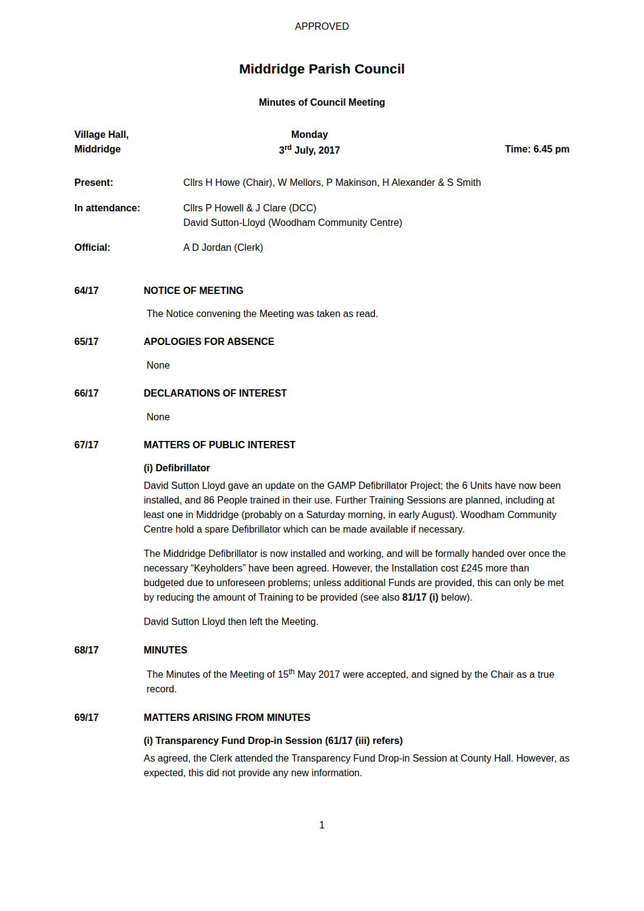APPROVED
Middridge Parish Council
Minutes of Council Meeting
| Village Hall, Middridge | Monday 3 rd July, 2017 | Time: 6.45 pm |
| Present: | Cllrs H Howe (Chair), W Mellors, P Makinson, H Alexander & S Smith |
| In attendance: | Cllrs P Howell & J Clare (DCC) David Sutton-Lloyd (Woodham Community Centre) |
| Official: | A D Jordan (Clerk) |
| 64/17 | NOTICE OF MEETING The Notice convening the Meeting was taken as read. |
| 65/17 | APOLOGIES FOR ABSENCE None |
| 66/17 | DECLARATIONS OF INTEREST None |
| 67/17 | MATTERS OF PUBLIC INTEREST (i) Defibrillator David Sutton Lloyd gave an update on the GAMP Defibrillator Project; the 6 Units have now been installed, and 86 People trained in their use. Further Training Sessions are planned, including at least one in Middridge (probably on a Saturday morning, in early August). Woodham Community Centre hold a spare Defibrillator which can be made available if necessary. The Middridge Defibrillator is now installed and working, and will be formally handed over once the necessary “Keyholders” have been agreed. However, the Installation cost £245 more than budgeted due to unforeseen problems; unless additional Funds are provided, this can only be met by reducing the amount of Training to be provided (see also 81/17 (i) below). David Sutton Lloyd then left the Meeting. |
| 68/17 | MINUTES The Minutes of the Meeting of 15 th May 2017 were accepted, and signed by the Chair as a true record. |
| 69/17 | MATTERS ARISING FROM MINUTES (i) Transparency Fund Drop-in Session (61/17 (iii) refers) As agreed, the Clerk attended the Transparency Fund Drop-in Session at County Hall. However, as expected, this did not provide any new information. |
1